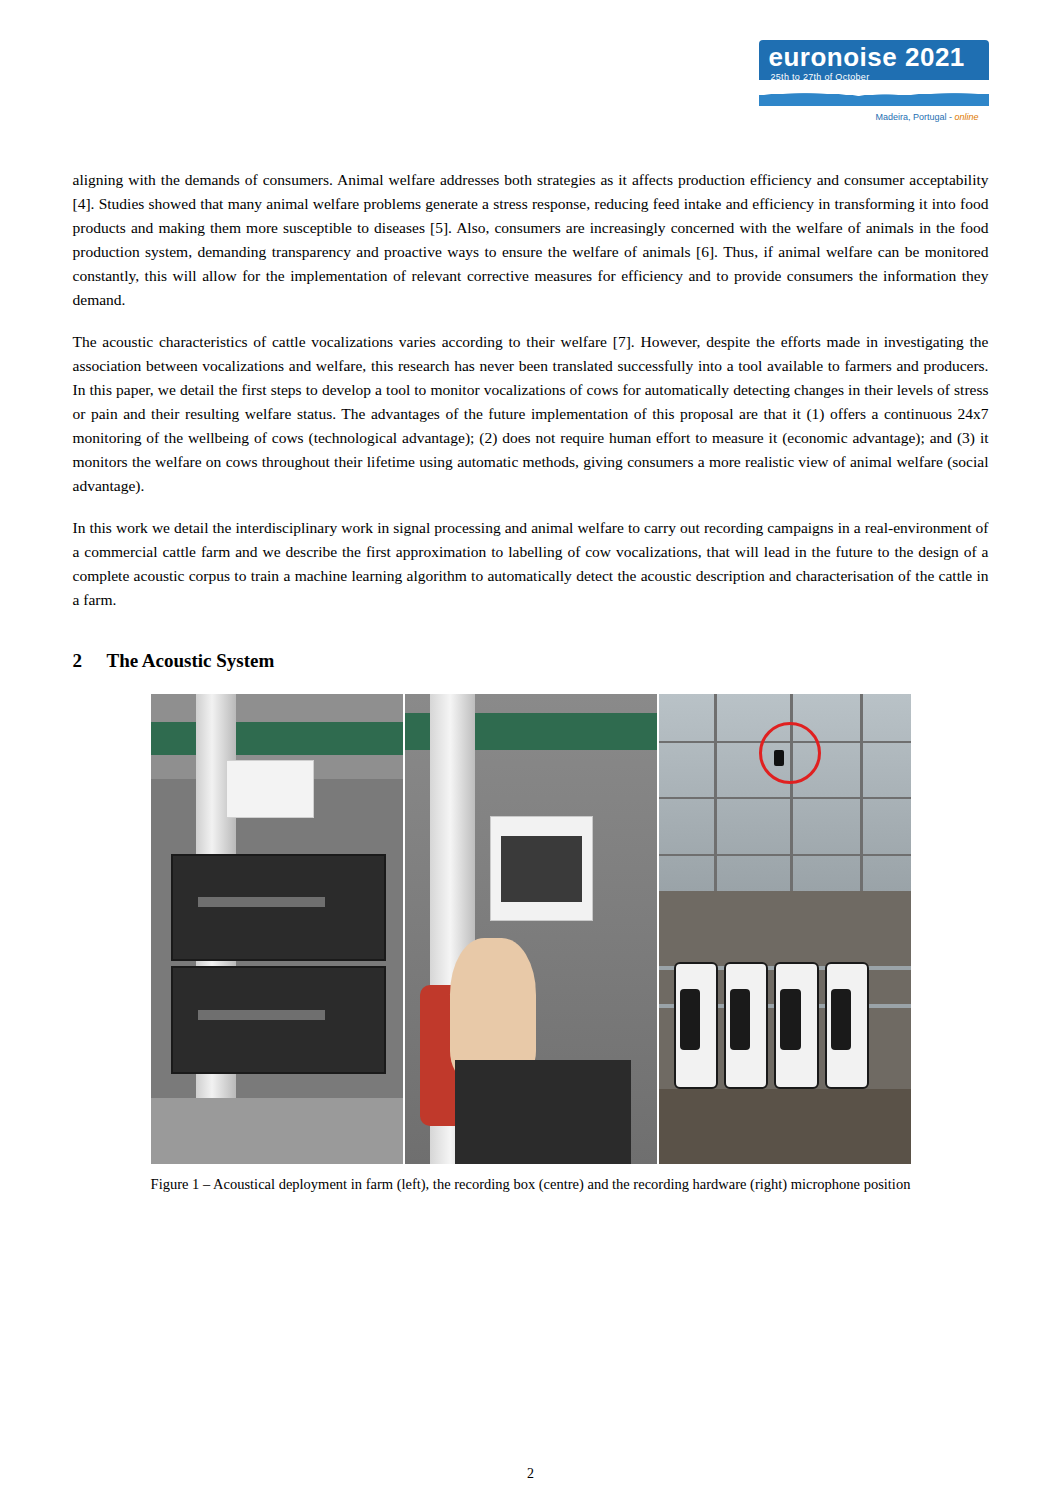euronoise 2021
25th to 27th of October
Madeira, Portugal - online
aligning with the demands of consumers. Animal welfare addresses both strategies as it affects production efficiency and consumer acceptability [4]. Studies showed that many animal welfare problems generate a stress response, reducing feed intake and efficiency in transforming it into food products and making them more susceptible to diseases [5]. Also, consumers are increasingly concerned with the welfare of animals in the food production system, demanding transparency and proactive ways to ensure the welfare of animals [6]. Thus, if animal welfare can be monitored constantly, this will allow for the implementation of relevant corrective measures for efficiency and to provide consumers the information they demand.
The acoustic characteristics of cattle vocalizations varies according to their welfare [7]. However, despite the efforts made in investigating the association between vocalizations and welfare, this research has never been translated successfully into a tool available to farmers and producers. In this paper, we detail the first steps to develop a tool to monitor vocalizations of cows for automatically detecting changes in their levels of stress or pain and their resulting welfare status. The advantages of the future implementation of this proposal are that it (1) offers a continuous 24x7 monitoring of the wellbeing of cows (technological advantage); (2) does not require human effort to measure it (economic advantage); and (3) it monitors the welfare on cows throughout their lifetime using automatic methods, giving consumers a more realistic view of animal welfare (social advantage).
In this work we detail the interdisciplinary work in signal processing and animal welfare to carry out recording campaigns in a real-environment of a commercial cattle farm and we describe the first approximation to labelling of cow vocalizations, that will lead in the future to the design of a complete acoustic corpus to train a machine learning algorithm to automatically detect the acoustic description and characterisation of the cattle in a farm.
2 The Acoustic System
Figure 1 – Acoustical deployment in farm (left), the recording box (centre) and the recording hardware (right) microphone position
2